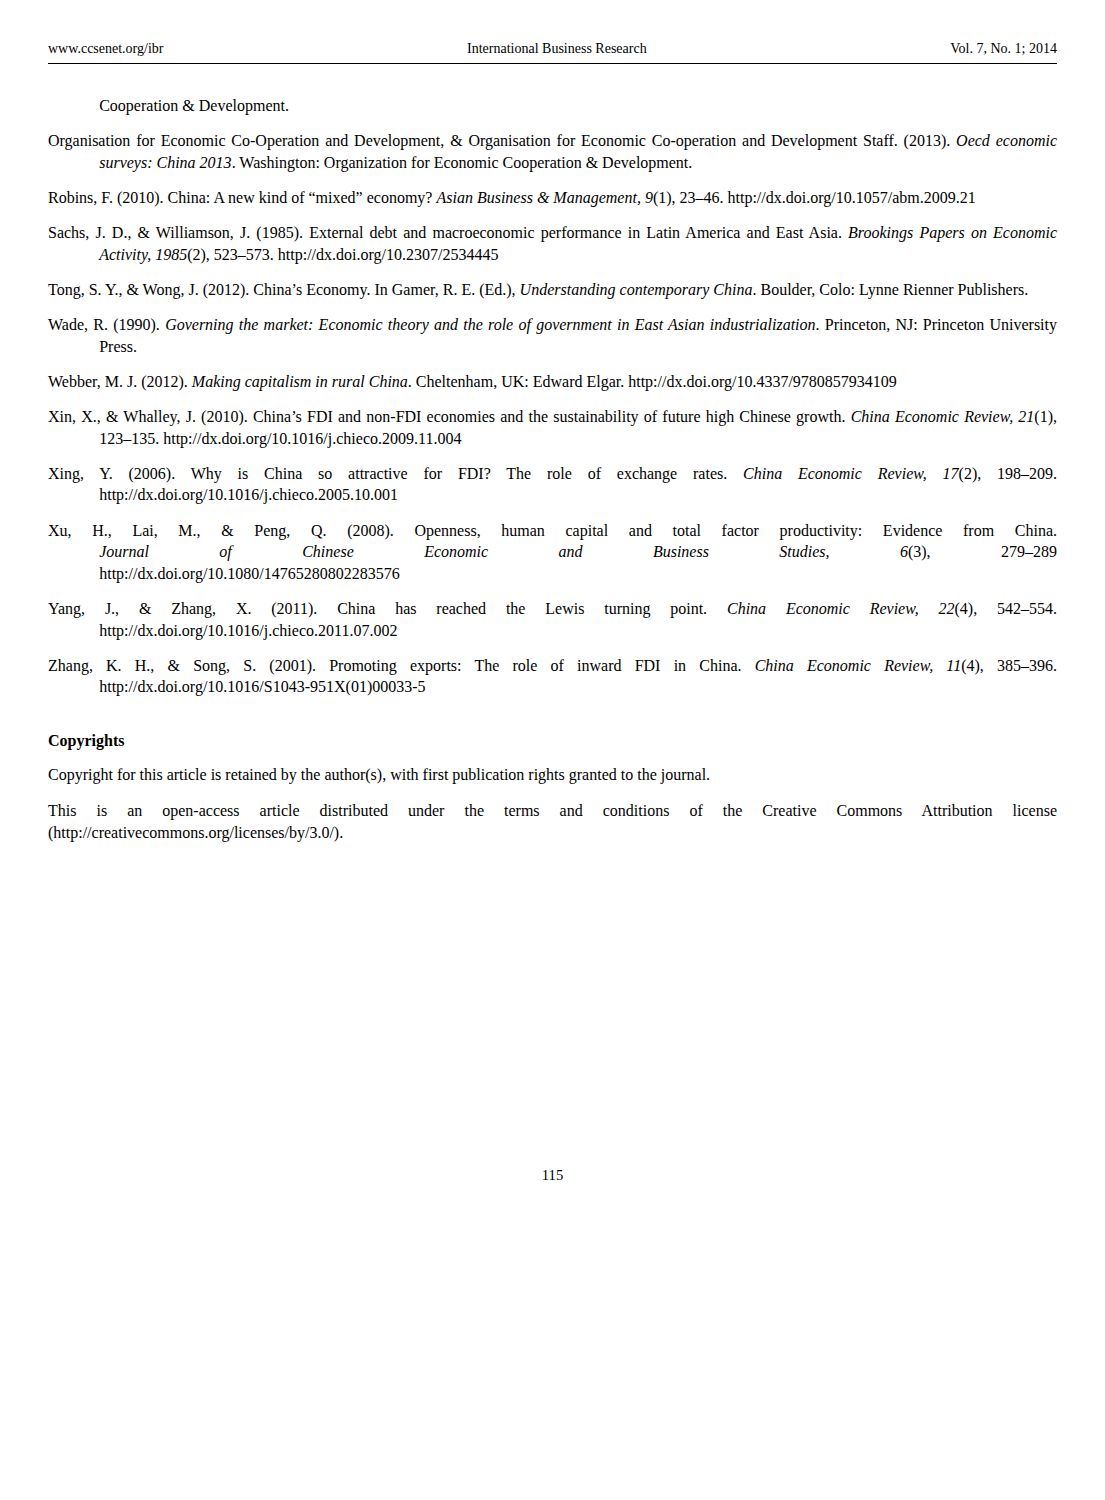www.ccsenet.org/ibr
International Business Research
Vol. 7, No. 1; 2014
Cooperation & Development.
Organisation for Economic Co-Operation and Development, & Organisation for Economic Co-operation and Development Staff. (2013). Oecd economic surveys: China 2013. Washington: Organization for Economic Cooperation & Development.
Robins, F. (2010). China: A new kind of “mixed” economy? Asian Business & Management, 9(1), 23–46. http://dx.doi.org/10.1057/abm.2009.21
Sachs, J. D., & Williamson, J. (1985). External debt and macroeconomic performance in Latin America and East Asia. Brookings Papers on Economic Activity, 1985(2), 523–573. http://dx.doi.org/10.2307/2534445
Tong, S. Y., & Wong, J. (2012). China’s Economy. In Gamer, R. E. (Ed.), Understanding contemporary China. Boulder, Colo: Lynne Rienner Publishers.
Wade, R. (1990). Governing the market: Economic theory and the role of government in East Asian industrialization. Princeton, NJ: Princeton University Press.
Webber, M. J. (2012). Making capitalism in rural China. Cheltenham, UK: Edward Elgar. http://dx.doi.org/10.4337/9780857934109
Xin, X., & Whalley, J. (2010). China’s FDI and non-FDI economies and the sustainability of future high Chinese growth. China Economic Review, 21(1), 123–135. http://dx.doi.org/10.1016/j.chieco.2009.11.004
Xing, Y. (2006). Why is China so attractive for FDI? The role of exchange rates. China Economic Review, 17(2), 198–209. http://dx.doi.org/10.1016/j.chieco.2005.10.001
Xu, H., Lai, M., & Peng, Q. (2008). Openness, human capital and total factor productivity: Evidence from China. Journal of Chinese Economic and Business Studies, 6(3), 279–289 http://dx.doi.org/10.1080/14765280802283576
Yang, J., & Zhang, X. (2011). China has reached the Lewis turning point. China Economic Review, 22(4), 542–554. http://dx.doi.org/10.1016/j.chieco.2011.07.002
Zhang, K. H., & Song, S. (2001). Promoting exports: The role of inward FDI in China. China Economic Review, 11(4), 385–396. http://dx.doi.org/10.1016/S1043-951X(01)00033-5
Copyrights
Copyright for this article is retained by the author(s), with first publication rights granted to the journal.
This is an open-access article distributed under the terms and conditions of the Creative Commons Attribution license (http://creativecommons.org/licenses/by/3.0/).
115